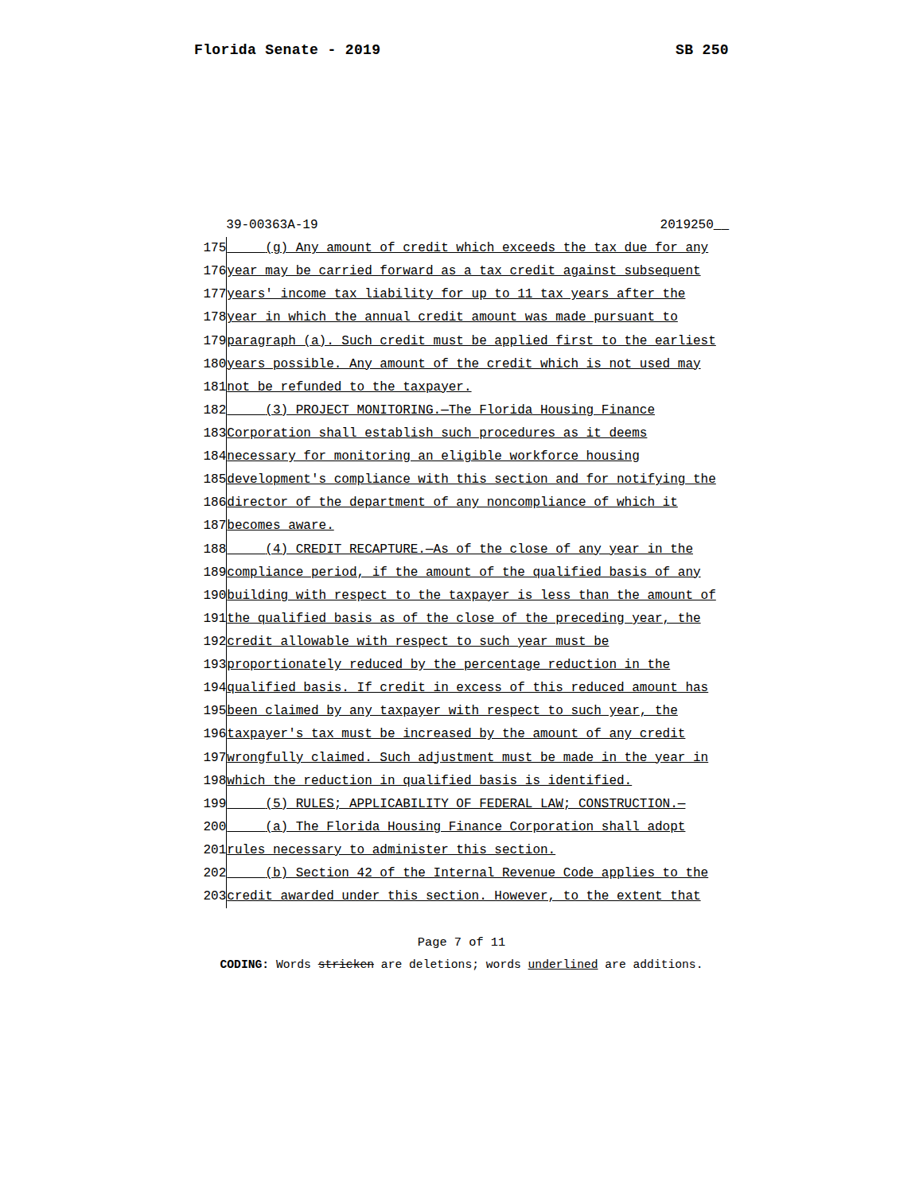Florida Senate - 2019
SB 250
39-00363A-19
2019250__
| 175 | (g) Any amount of credit which exceeds the tax due for any |
| 176 | year may be carried forward as a tax credit against subsequent |
| 177 | years' income tax liability for up to 11 tax years after the |
| 178 | year in which the annual credit amount was made pursuant to |
| 179 | paragraph (a). Such credit must be applied first to the earliest |
| 180 | years possible. Any amount of the credit which is not used may |
| 181 | not be refunded to the taxpayer. |
| 182 | (3) PROJECT MONITORING.—The Florida Housing Finance |
| 183 | Corporation shall establish such procedures as it deems |
| 184 | necessary for monitoring an eligible workforce housing |
| 185 | development's compliance with this section and for notifying the |
| 186 | director of the department of any noncompliance of which it |
| 187 | becomes aware. |
| 188 | (4) CREDIT RECAPTURE.—As of the close of any year in the |
| 189 | compliance period, if the amount of the qualified basis of any |
| 190 | building with respect to the taxpayer is less than the amount of |
| 191 | the qualified basis as of the close of the preceding year, the |
| 192 | credit allowable with respect to such year must be |
| 193 | proportionately reduced by the percentage reduction in the |
| 194 | qualified basis. If credit in excess of this reduced amount has |
| 195 | been claimed by any taxpayer with respect to such year, the |
| 196 | taxpayer's tax must be increased by the amount of any credit |
| 197 | wrongfully claimed. Such adjustment must be made in the year in |
| 198 | which the reduction in qualified basis is identified. |
| 199 | (5) RULES; APPLICABILITY OF FEDERAL LAW; CONSTRUCTION.— |
| 200 | (a) The Florida Housing Finance Corporation shall adopt |
| 201 | rules necessary to administer this section. |
| 202 | (b) Section 42 of the Internal Revenue Code applies to the |
| 203 | credit awarded under this section. However, to the extent that |
Page 7 of 11
CODING: Words stricken are deletions; words underlined are additions.